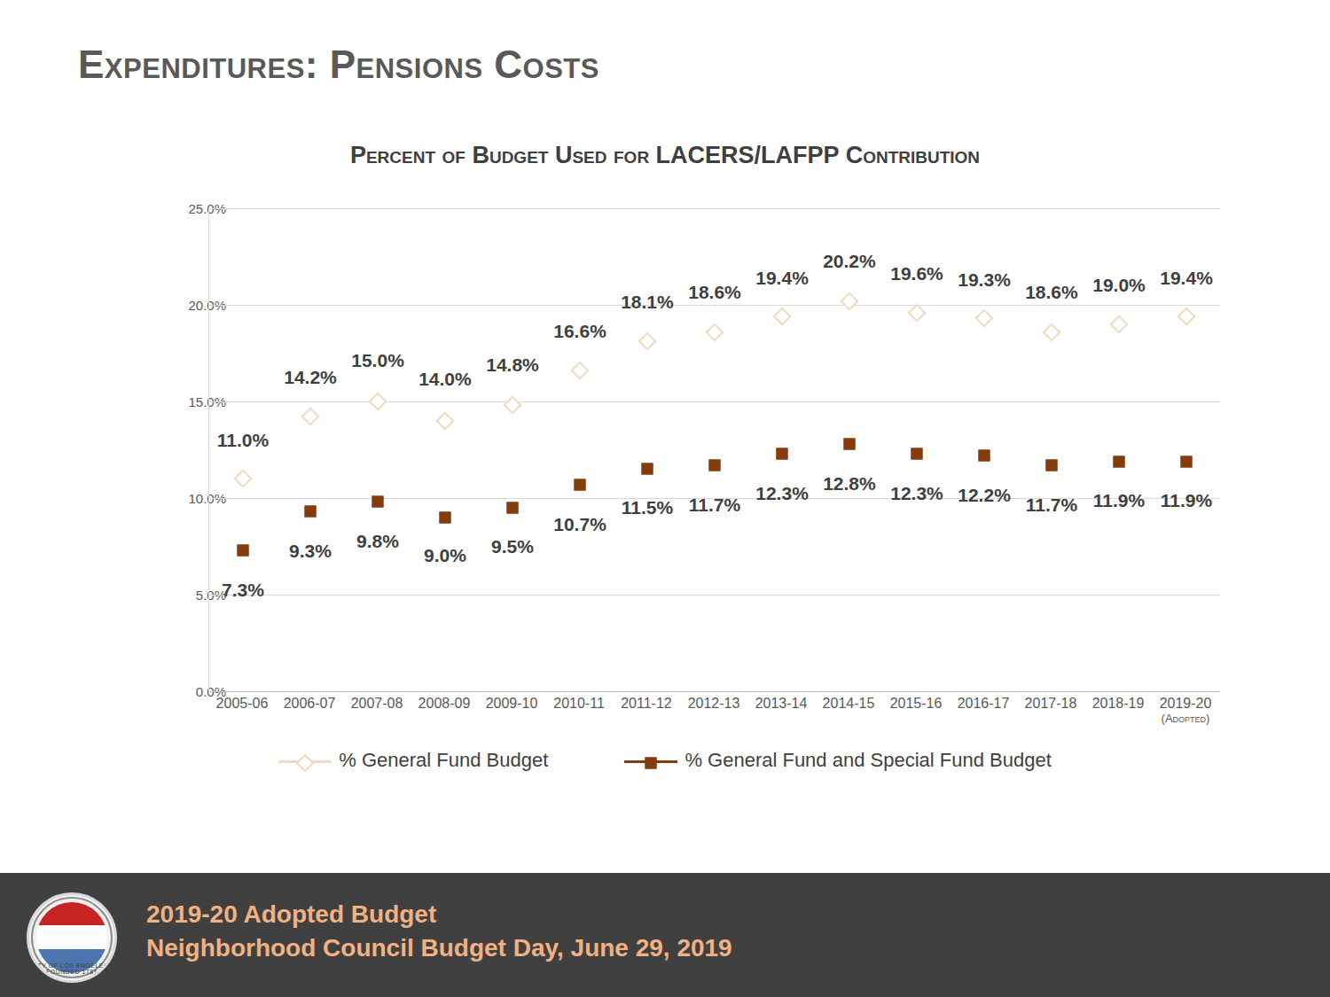Expenditures: Pensions Costs
Percent of Budget Used for LACERS/LAFPP Contribution
25.0%
20.0%
15.0%
10.0%
5.0%
0.0%
11.0%
14.2%
15.0%
14.0%
14.8%
16.6%
18.1%
18.6%
19.4%
20.2%
19.6%
19.3%
18.6%
19.0%
19.4%
7.3%
9.3%
9.8%
9.0%
9.5%
10.7%
11.5%
11.7%
12.3%
12.8%
12.3%
12.2%
11.7%
11.9%
11.9%
2005-06
2006-07
2007-08
2008-09
2009-10
2010-11
2011-12
2012-13
2013-14
2014-15
2015-16
2016-17
2017-18
2018-19
2019-20(Adopted)
% General Fund Budget % General Fund and Special Fund Budget
CITY OF LOS ANGELES · FOUNDED 1781
2019-20 Adopted Budget
Neighborhood Council Budget Day, June 29, 2019